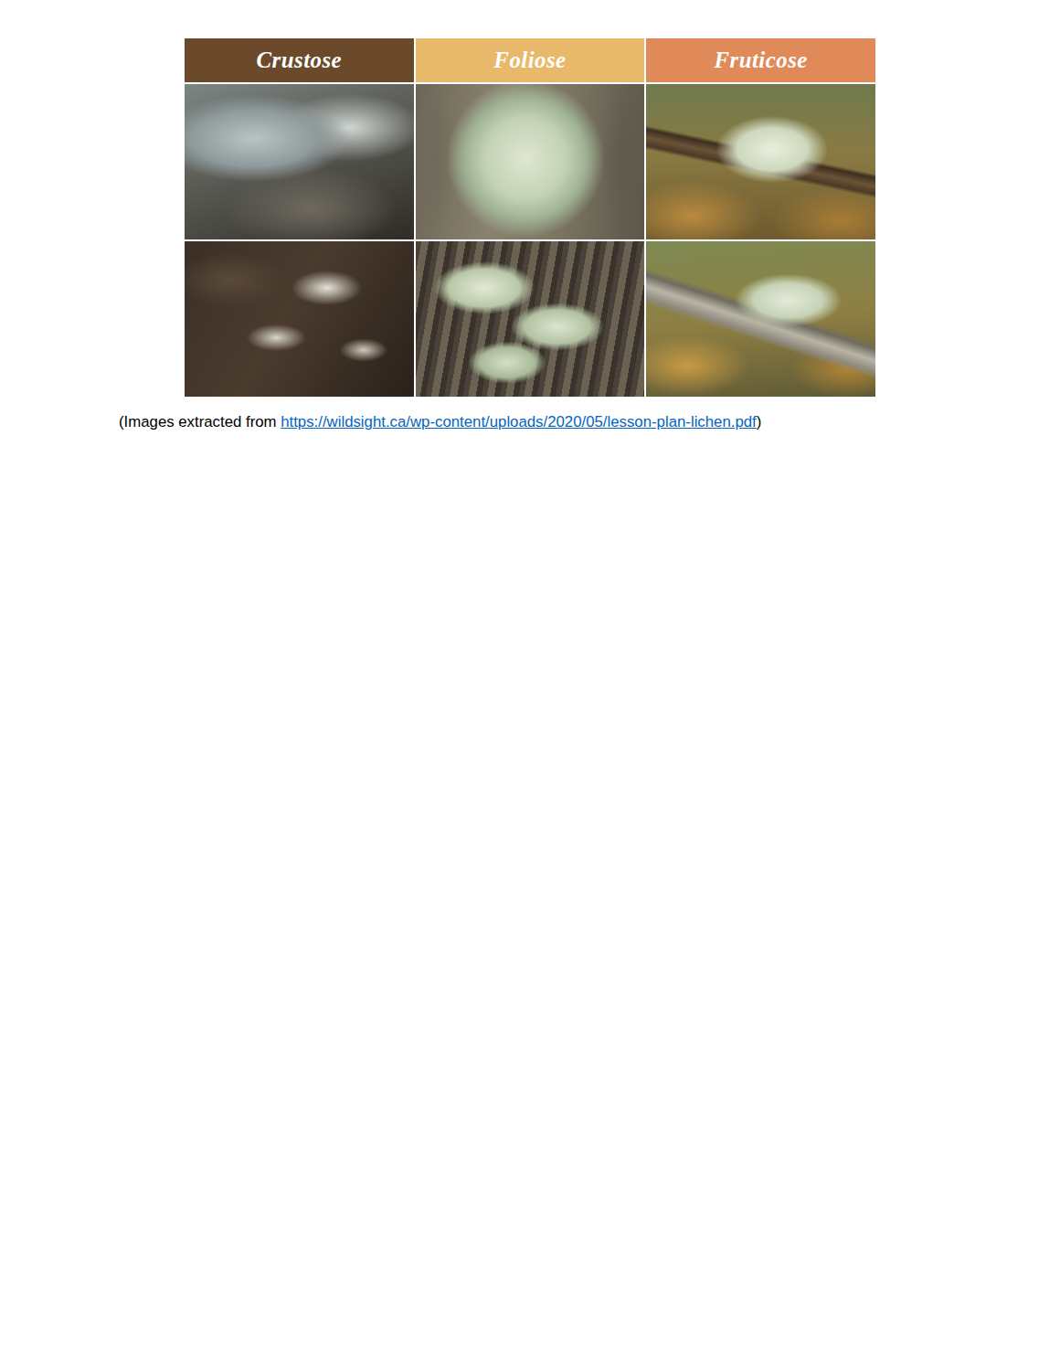| Crustose | Foliose | Fruticose |
| --- | --- | --- |
(Images extracted from https://wildsight.ca/wp-content/uploads/2020/05/lesson-plan-lichen.pdf)